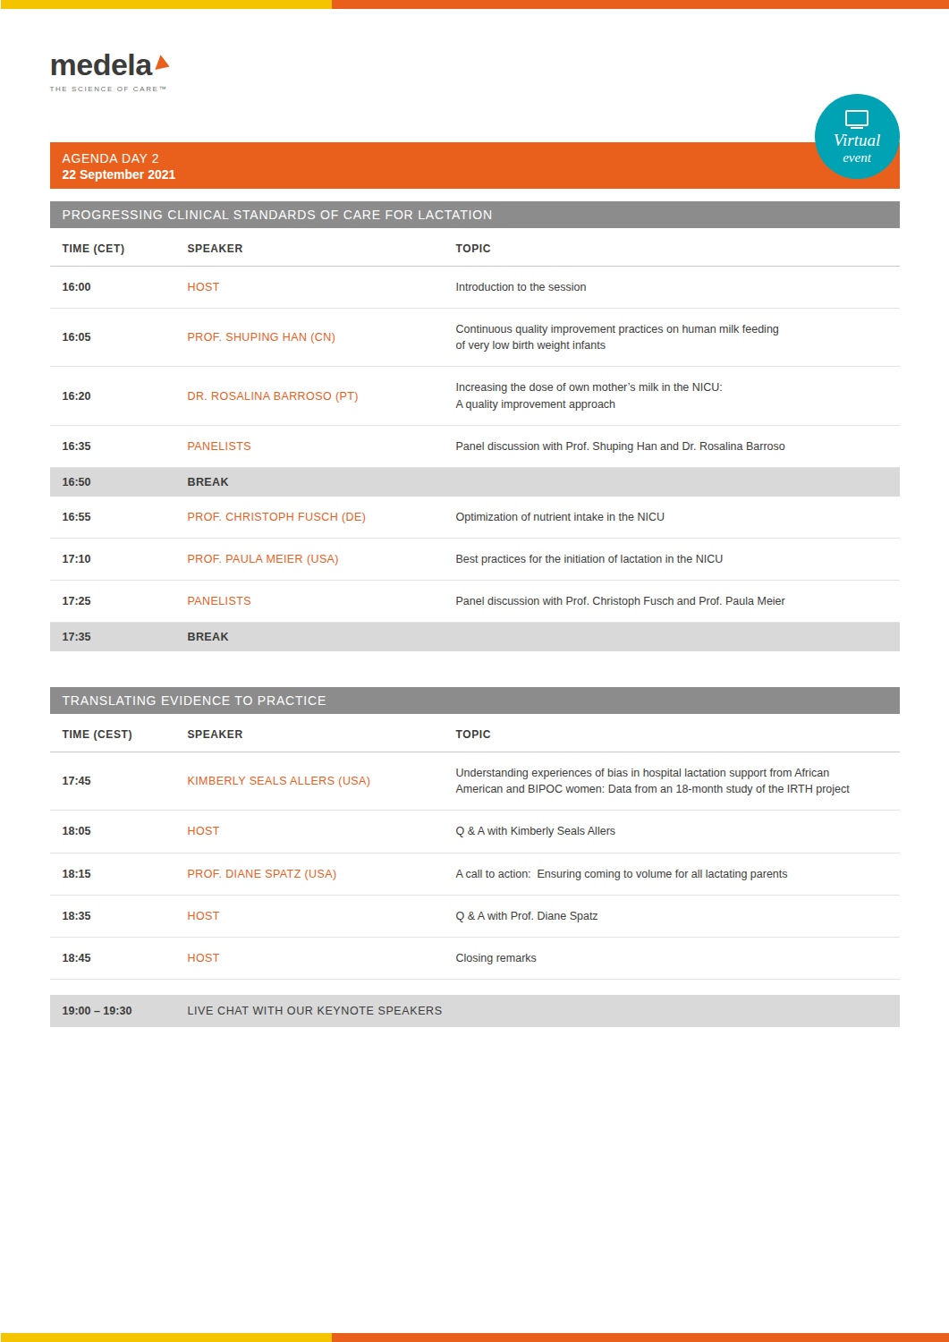medela
The Science of Care™
Virtual
event
AGENDA DAY 2
22 September 2021
PROGRESSING CLINICAL STANDARDS OF CARE FOR LACTATION
| TIME (CET) | SPEAKER | TOPIC |
| --- | --- | --- |
| 16:00 | HOST | Introduction to the session |
| 16:05 | PROF. SHUPING HAN (CN) | Continuous quality improvement practices on human milk feeding of very low birth weight infants |
| 16:20 | DR. ROSALINA BARROSO (PT) | Increasing the dose of own mother’s milk in the NICU: A quality improvement approach |
| 16:35 | PANELISTS | Panel discussion with Prof. Shuping Han and Dr. Rosalina Barroso |
| 16:50 | BREAK | |
| 16:55 | PROF. CHRISTOPH FUSCH (DE) | Optimization of nutrient intake in the NICU |
| 17:10 | PROF. PAULA MEIER (USA) | Best practices for the initiation of lactation in the NICU |
| 17:25 | PANELISTS | Panel discussion with Prof. Christoph Fusch and Prof. Paula Meier |
| 17:35 | BREAK | |
TRANSLATING EVIDENCE TO PRACTICE
| TIME (CEST) | SPEAKER | TOPIC |
| --- | --- | --- |
| 17:45 | KIMBERLY SEALS ALLERS (USA) | Understanding experiences of bias in hospital lactation support from African American and BIPOC women: Data from an 18-month study of the IRTH project |
| 18:05 | HOST | Q & A with Kimberly Seals Allers |
| 18:15 | PROF. DIANE SPATZ (USA) | A call to action: Ensuring coming to volume for all lactating parents |
| 18:35 | HOST | Q & A with Prof. Diane Spatz |
| 18:45 | HOST | Closing remarks |
| 19:00 – 19:30 | LIVE CHAT WITH OUR KEYNOTE SPEAKERS |